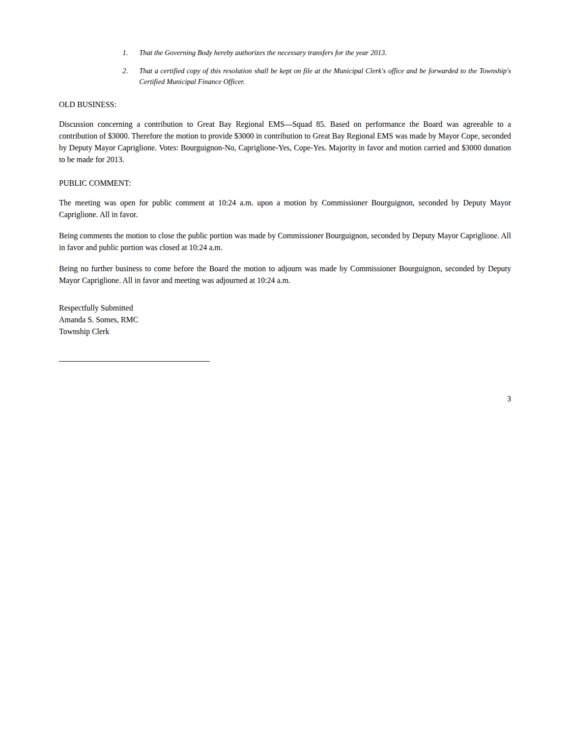That the Governing Body hereby authorizes the necessary transfers for the year 2013.
That a certified copy of this resolution shall be kept on file at the Municipal Clerk's office and be forwarded to the Township's Certified Municipal Finance Officer.
OLD BUSINESS:
Discussion concerning a contribution to Great Bay Regional EMS—Squad 85. Based on performance the Board was agreeable to a contribution of $3000. Therefore the motion to provide $3000 in contribution to Great Bay Regional EMS was made by Mayor Cope, seconded by Deputy Mayor Capriglione. Votes: Bourguignon-No, Capriglione-Yes, Cope-Yes. Majority in favor and motion carried and $3000 donation to be made for 2013.
PUBLIC COMMENT:
The meeting was open for public comment at 10:24 a.m. upon a motion by Commissioner Bourguignon, seconded by Deputy Mayor Capriglione. All in favor.
Being comments the motion to close the public portion was made by Commissioner Bourguignon, seconded by Deputy Mayor Capriglione. All in favor and public portion was closed at 10:24 a.m.
Being no further business to come before the Board the motion to adjourn was made by Commissioner Bourguignon, seconded by Deputy Mayor Capriglione. All in favor and meeting was adjourned at 10:24 a.m.
Respectfully Submitted
Amanda S. Somes, RMC
Township Clerk
3